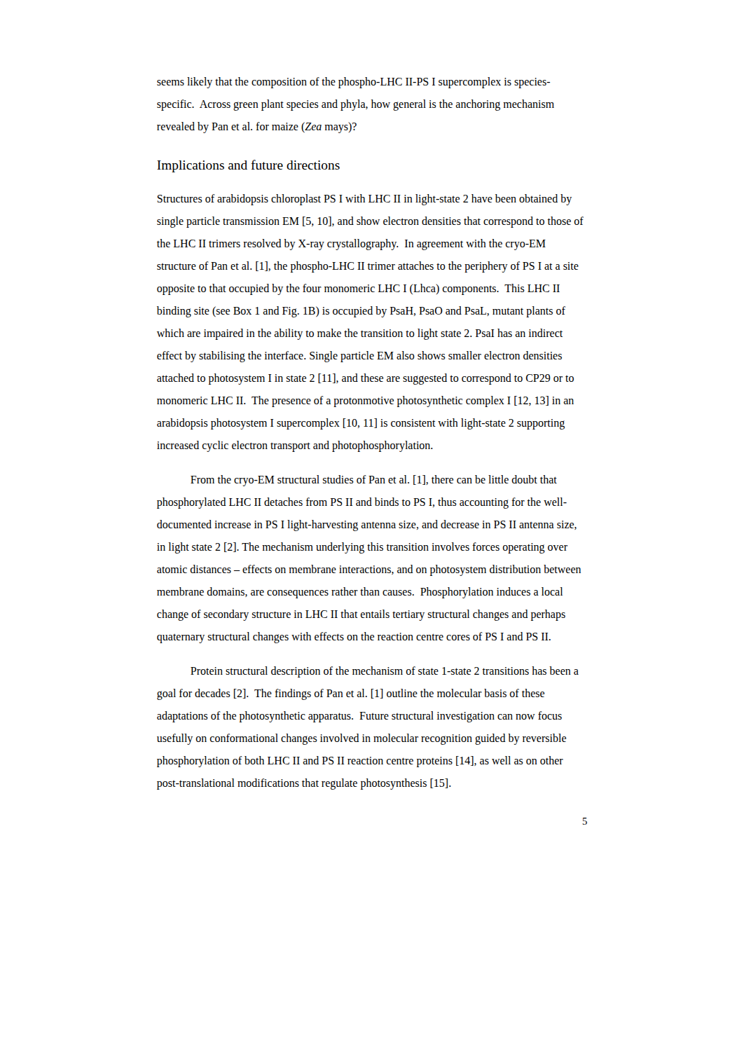seems likely that the composition of the phospho-LHC II-PS I supercomplex is species-specific. Across green plant species and phyla, how general is the anchoring mechanism revealed by Pan et al. for maize (Zea mays)?
Implications and future directions
Structures of arabidopsis chloroplast PS I with LHC II in light-state 2 have been obtained by single particle transmission EM [5, 10], and show electron densities that correspond to those of the LHC II trimers resolved by X-ray crystallography. In agreement with the cryo-EM structure of Pan et al. [1], the phospho-LHC II trimer attaches to the periphery of PS I at a site opposite to that occupied by the four monomeric LHC I (Lhca) components. This LHC II binding site (see Box 1 and Fig. 1B) is occupied by PsaH, PsaO and PsaL, mutant plants of which are impaired in the ability to make the transition to light state 2. PsaI has an indirect effect by stabilising the interface. Single particle EM also shows smaller electron densities attached to photosystem I in state 2 [11], and these are suggested to correspond to CP29 or to monomeric LHC II. The presence of a protonmotive photosynthetic complex I [12, 13] in an arabidopsis photosystem I supercomplex [10, 11] is consistent with light-state 2 supporting increased cyclic electron transport and photophosphorylation.
From the cryo-EM structural studies of Pan et al. [1], there can be little doubt that phosphorylated LHC II detaches from PS II and binds to PS I, thus accounting for the well-documented increase in PS I light-harvesting antenna size, and decrease in PS II antenna size, in light state 2 [2]. The mechanism underlying this transition involves forces operating over atomic distances – effects on membrane interactions, and on photosystem distribution between membrane domains, are consequences rather than causes. Phosphorylation induces a local change of secondary structure in LHC II that entails tertiary structural changes and perhaps quaternary structural changes with effects on the reaction centre cores of PS I and PS II.
Protein structural description of the mechanism of state 1-state 2 transitions has been a goal for decades [2]. The findings of Pan et al. [1] outline the molecular basis of these adaptations of the photosynthetic apparatus. Future structural investigation can now focus usefully on conformational changes involved in molecular recognition guided by reversible phosphorylation of both LHC II and PS II reaction centre proteins [14], as well as on other post-translational modifications that regulate photosynthesis [15].
5